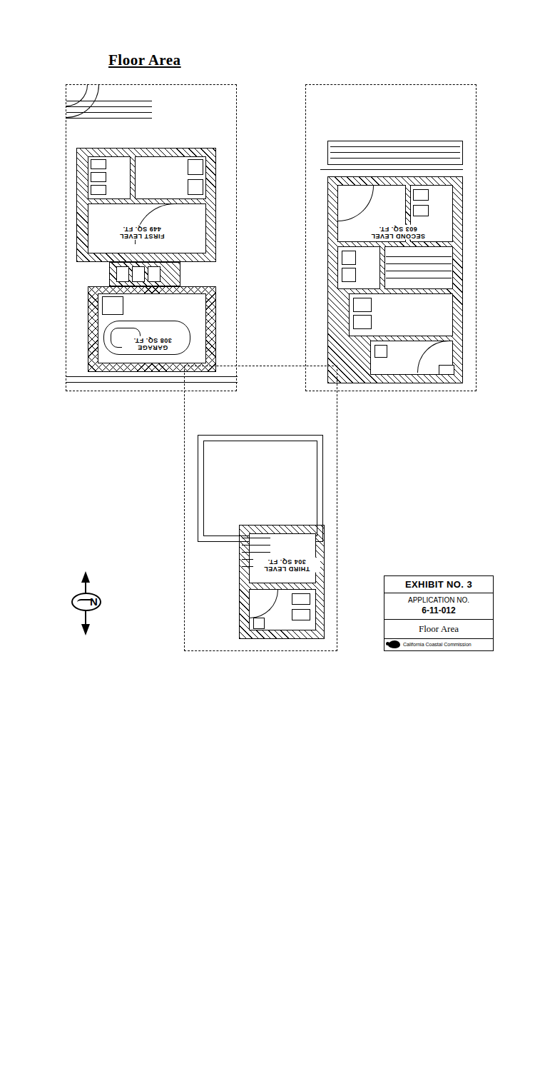Floor Area
============================================================ UPPER-LEFT PLAN : FIRST LEVEL + GARAGE ============================================================
FIRST LEVEL
449 SQ. FT.
GARAGE
308 SQ. FT.
============================================================ UPPER-RIGHT PLAN : SECOND LEVEL ============================================================
SECOND LEVEL
603 SQ. FT.
============================================================ LOWER-MIDDLE PLAN : THIRD LEVEL ============================================================
THIRD LEVEL
304 SQ. FT.
============================================================ NORTH ARROW ============================================================
N
============================================================ EXHIBIT BOX ============================================================
EXHIBIT NO. 3
APPLICATION NO. 6-11-012
Floor Area
California Coastal Commission